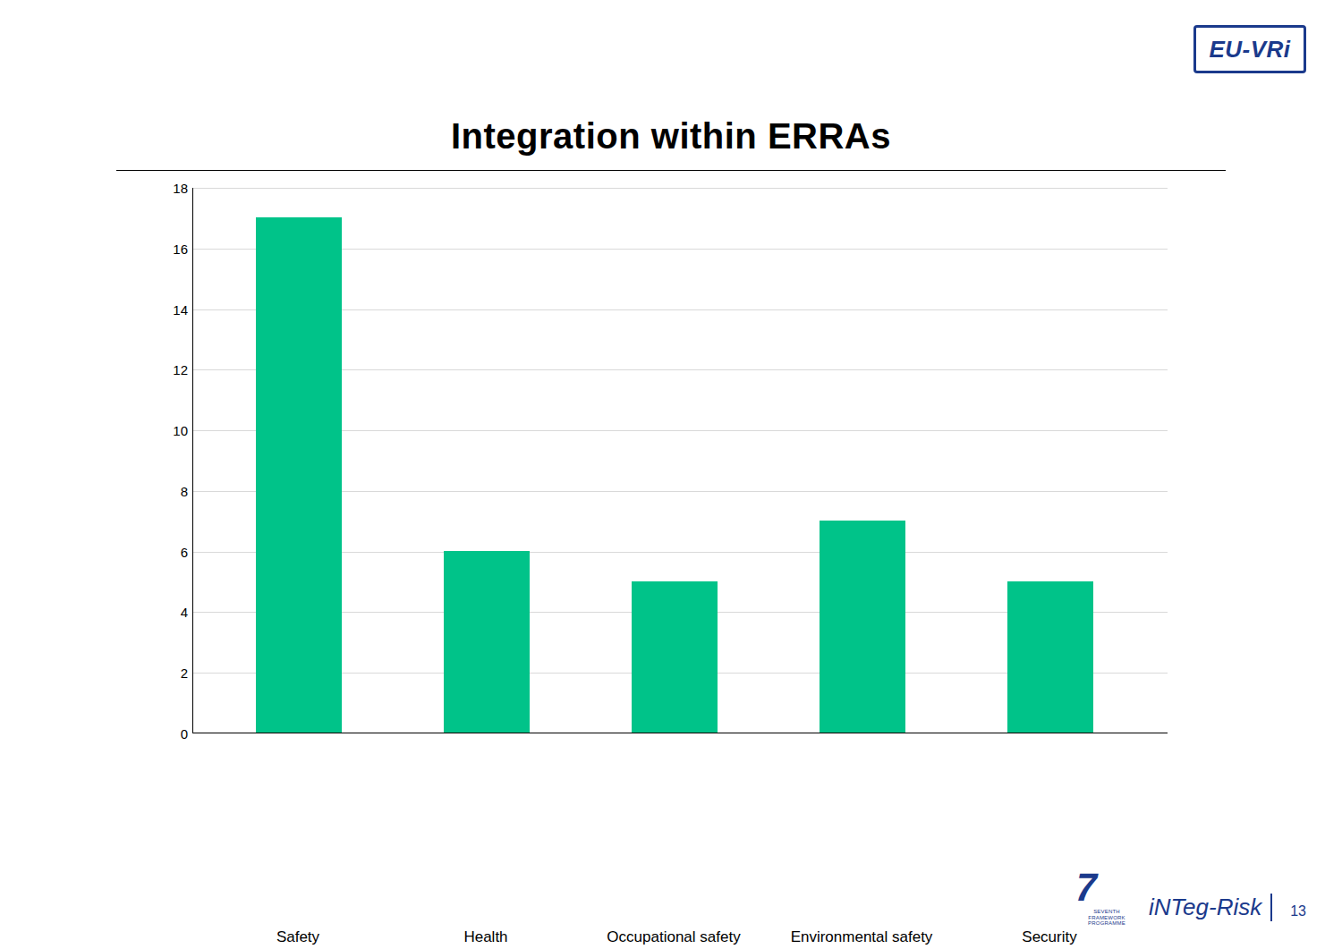EU-VRi
Integration within ERRAs
0
2
4
6
8
10
12
14
16
18
Safety
Health
Occupational safety
Environmental safety
Security
7
SEVENTH FRAMEWORK
PROGRAMME
iNTeg-Risk
13